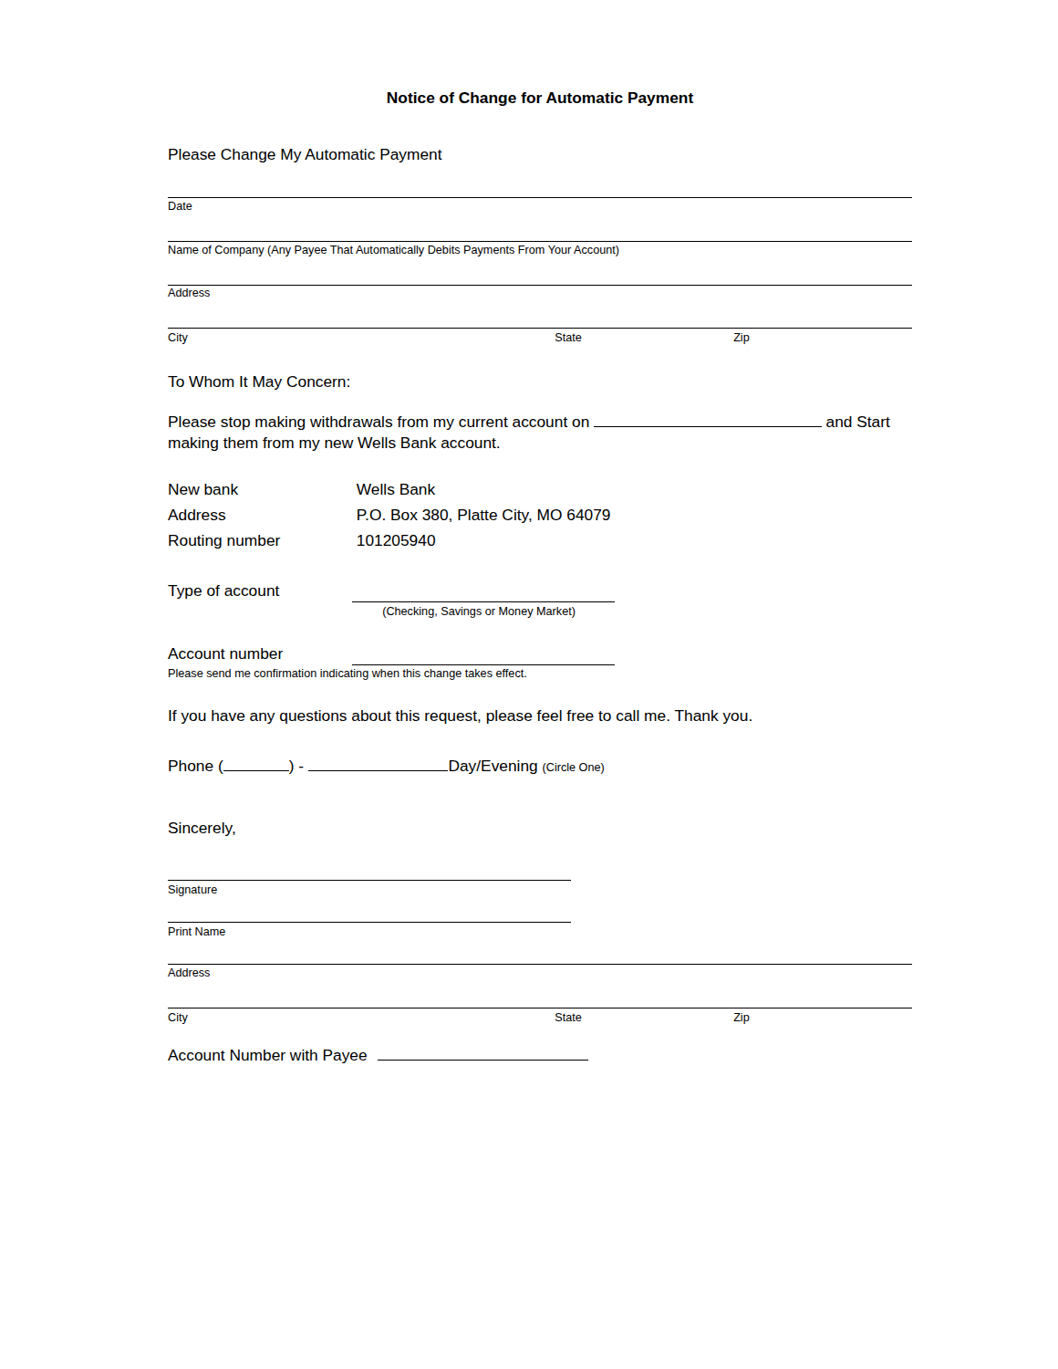Notice of Change for Automatic Payment
Please Change My Automatic Payment
Date
Name of Company (Any Payee That Automatically Debits Payments From Your Account)
Address
City State Zip
To Whom It May Concern:
Please stop making withdrawals from my current account on and Start making them from my new Wells Bank account.
| New bank | Wells Bank |
| Address | P.O. Box 380, Platte City, MO 64079 |
| Routing number | 101205940 |
Type of account
(Checking, Savings or Money Market)
Account number
Please send me confirmation indicating when this change takes effect.
If you have any questions about this request, please feel free to call me. Thank you.
Phone ( ) - Day/Evening (Circle One)
Sincerely,
Signature
Print Name
Address
City State Zip
Account Number with Payee